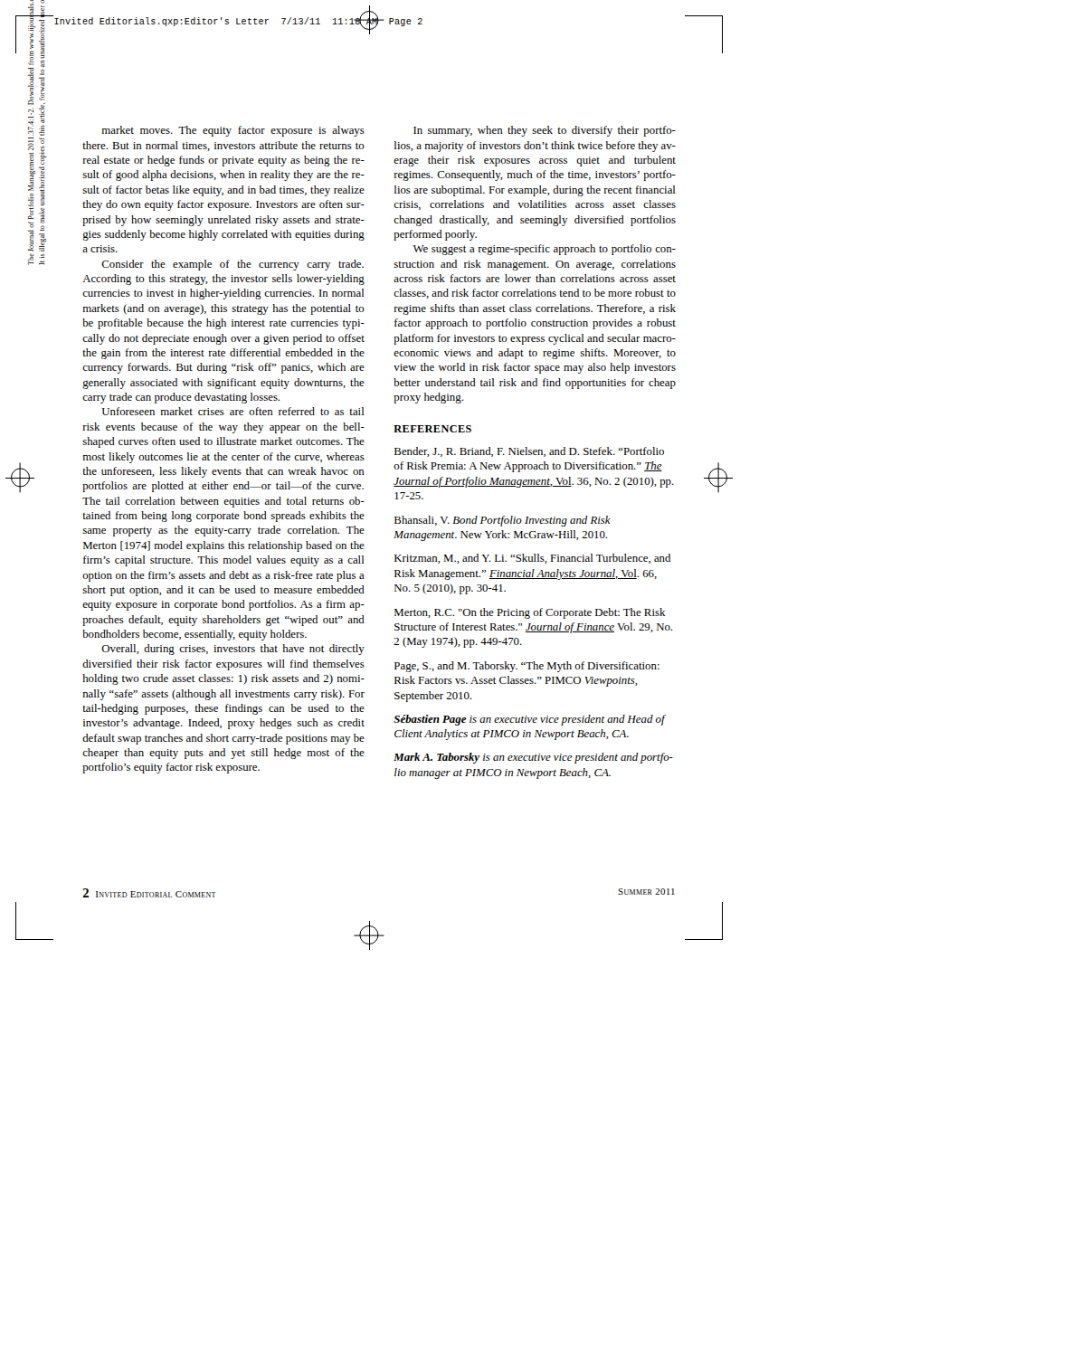Invited Editorials.qxp:Editor's Letter 7/13/11 11:18 AM Page 2
The Journal of Portfolio Management 2011.37.4:1-2. Downloaded from www.iijournals.com by Ricky Husaini on 09/01/11.
It is illegal to make unauthorized copies of this article, forward to an unauthorized user or to post electronically without Publisher permission.
market moves. The equity factor exposure is always there. But in normal times, investors attribute the returns to real estate or hedge funds or private equity as being the result of good alpha decisions, when in reality they are the result of factor betas like equity, and in bad times, they realize they do own equity factor exposure. Investors are often surprised by how seemingly unrelated risky assets and strategies suddenly become highly correlated with equities during a crisis.
Consider the example of the currency carry trade. According to this strategy, the investor sells lower-yielding currencies to invest in higher-yielding currencies. In normal markets (and on average), this strategy has the potential to be profitable because the high interest rate currencies typically do not depreciate enough over a given period to offset the gain from the interest rate differential embedded in the currency forwards. But during “risk off” panics, which are generally associated with significant equity downturns, the carry trade can produce devastating losses.
Unforeseen market crises are often referred to as tail risk events because of the way they appear on the bell-shaped curves often used to illustrate market outcomes. The most likely outcomes lie at the center of the curve, whereas the unforeseen, less likely events that can wreak havoc on portfolios are plotted at either end—or tail—of the curve. The tail correlation between equities and total returns obtained from being long corporate bond spreads exhibits the same property as the equity-carry trade correlation. The Merton [1974] model explains this relationship based on the firm’s capital structure. This model values equity as a call option on the firm’s assets and debt as a risk-free rate plus a short put option, and it can be used to measure embedded equity exposure in corporate bond portfolios. As a firm approaches default, equity shareholders get “wiped out” and bondholders become, essentially, equity holders.
Overall, during crises, investors that have not directly diversified their risk factor exposures will find themselves holding two crude asset classes: 1) risk assets and 2) nominally “safe” assets (although all investments carry risk). For tail-hedging purposes, these findings can be used to the investor’s advantage. Indeed, proxy hedges such as credit default swap tranches and short carry-trade positions may be cheaper than equity puts and yet still hedge most of the portfolio’s equity factor risk exposure.
In summary, when they seek to diversify their portfolios, a majority of investors don’t think twice before they average their risk exposures across quiet and turbulent regimes. Consequently, much of the time, investors’ portfolios are suboptimal. For example, during the recent financial crisis, correlations and volatilities across asset classes changed drastically, and seemingly diversified portfolios performed poorly.
We suggest a regime-specific approach to portfolio construction and risk management. On average, correlations across risk factors are lower than correlations across asset classes, and risk factor correlations tend to be more robust to regime shifts than asset class correlations. Therefore, a risk factor approach to portfolio construction provides a robust platform for investors to express cyclical and secular macro-economic views and adapt to regime shifts. Moreover, to view the world in risk factor space may also help investors better understand tail risk and find opportunities for cheap proxy hedging.
REFERENCES
Bender, J., R. Briand, F. Nielsen, and D. Stefek. “Portfolio of Risk Premia: A New Approach to Diversification.” The Journal of Portfolio Management, Vol. 36, No. 2 (2010), pp. 17-25.
Bhansali, V. Bond Portfolio Investing and Risk Management. New York: McGraw-Hill, 2010.
Kritzman, M., and Y. Li. “Skulls, Financial Turbulence, and Risk Management.” Financial Analysts Journal, Vol. 66, No. 5 (2010), pp. 30-41.
Merton, R.C. "On the Pricing of Corporate Debt: The Risk Structure of Interest Rates." Journal of Finance Vol. 29, No. 2 (May 1974), pp. 449-470.
Page, S., and M. Taborsky. “The Myth of Diversification: Risk Factors vs. Asset Classes.” PIMCO Viewpoints, September 2010.
Sébastien Page is an executive vice president and Head of Client Analytics at PIMCO in Newport Beach, CA.
Mark A. Taborsky is an executive vice president and portfolio manager at PIMCO in Newport Beach, CA.
2 Invited Editorial Comment
Summer 2011